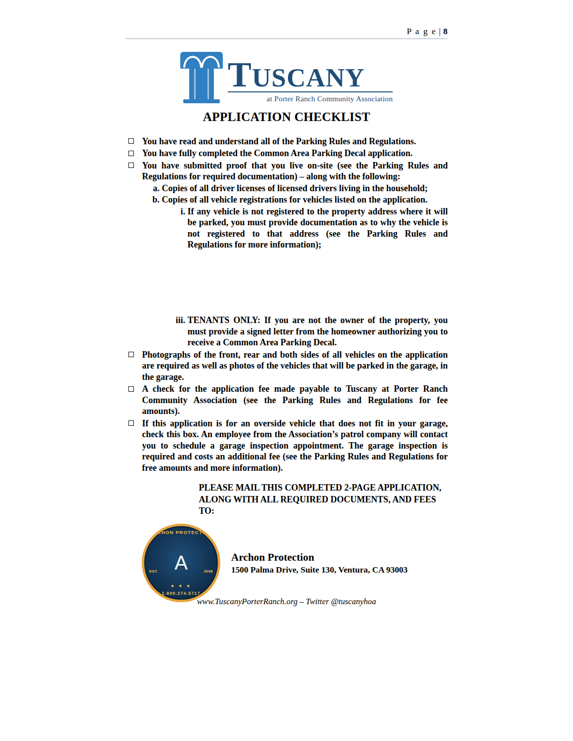P a g e | 8
TUSCANY
at Porter Ranch Community Association
APPLICATION CHECKLIST
You have read and understand all of the Parking Rules and Regulations.
You have fully completed the Common Area Parking Decal application.
You have submitted proof that you live on-site (see the Parking Rules and Regulations for required documentation) – along with the following:
Copies of all driver licenses of licensed drivers living in the household;
Copies of all vehicle registrations for vehicles listed on the application.
If any vehicle is not registered to the property address where it will be parked, you must provide documentation as to why the vehicle is not registered to that address (see the Parking Rules and Regulations for more information);
TENANTS ONLY: If you are not the owner of the property, you must provide a signed letter from the homeowner authorizing you to receive a Common Area Parking Decal.
Photographs of the front, rear and both sides of all vehicles on the application are required as well as photos of the vehicles that will be parked in the garage, in the garage.
A check for the application fee made payable to Tuscany at Porter Ranch Community Association (see the Parking Rules and Regulations for fee amounts).
If this application is for an overside vehicle that does not fit in your garage, check this box. An employee from the Association’s patrol company will contact you to schedule a garage inspection appointment. The garage inspection is required and costs an additional fee (see the Parking Rules and Regulations for free amounts and more information).
PLEASE MAIL THIS COMPLETED 2-PAGE APPLICATION, ALONG WITH ALL REQUIRED DOCUMENTS, AND FEES TO:
ARCHON PROTECTION
A
EST.
2008
★ ★ ★
1.800.274.5717
Archon Protection
1500 Palma Drive, Suite 130, Ventura, CA 93003
www.TuscanyPorterRanch.org – Twitter @tuscanyhoa